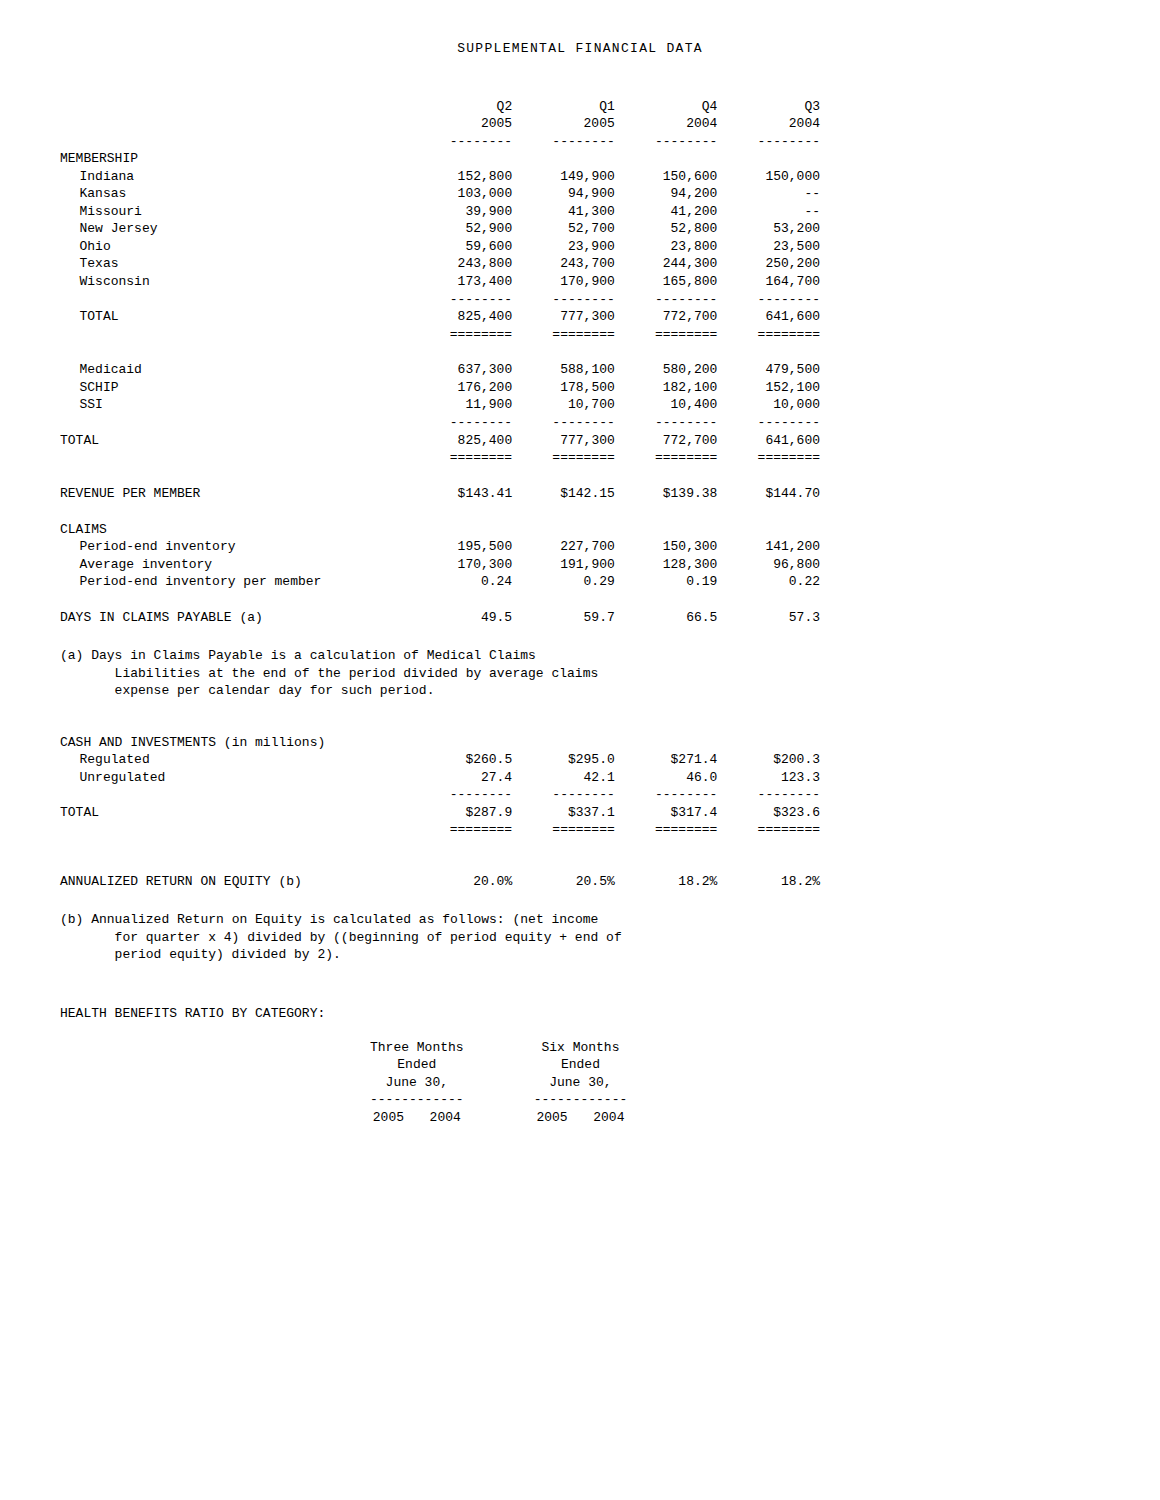SUPPLEMENTAL FINANCIAL DATA
| | Q2 | Q1 | Q4 | Q3 |
| | 2005 | 2005 | 2004 | 2004 |
| | -------- | -------- | -------- | -------- |
| MEMBERSHIP | | | | |
| Indiana | 152,800 | 149,900 | 150,600 | 150,000 |
| Kansas | 103,000 | 94,900 | 94,200 | -- |
| Missouri | 39,900 | 41,300 | 41,200 | -- |
| New Jersey | 52,900 | 52,700 | 52,800 | 53,200 |
| Ohio | 59,600 | 23,900 | 23,800 | 23,500 |
| Texas | 243,800 | 243,700 | 244,300 | 250,200 |
| Wisconsin | 173,400 | 170,900 | 165,800 | 164,700 |
| | -------- | -------- | -------- | -------- |
| TOTAL | 825,400 | 777,300 | 772,700 | 641,600 |
| | ======== | ======== | ======== | ======== |
| Medicaid | 637,300 | 588,100 | 580,200 | 479,500 |
| SCHIP | 176,200 | 178,500 | 182,100 | 152,100 |
| SSI | 11,900 | 10,700 | 10,400 | 10,000 |
| | -------- | -------- | -------- | -------- |
| TOTAL | 825,400 | 777,300 | 772,700 | 641,600 |
| | ======== | ======== | ======== | ======== |
| REVENUE PER MEMBER | $143.41 | $142.15 | $139.38 | $144.70 |
| CLAIMS | | | | |
| Period-end inventory | 195,500 | 227,700 | 150,300 | 141,200 |
| Average inventory | 170,300 | 191,900 | 128,300 | 96,800 |
| Period-end inventory per member | 0.24 | 0.29 | 0.19 | 0.22 |
| DAYS IN CLAIMS PAYABLE (a) | 49.5 | 59.7 | 66.5 | 57.3 |
(a) Days in Claims Payable is a calculation of Medical Claims
Liabilities at the end of the period divided by average claims
expense per calendar day for such period.
| CASH AND INVESTMENTS (in millions) | | | | |
| Regulated | $260.5 | $295.0 | $271.4 | $200.3 |
| Unregulated | 27.4 | 42.1 | 46.0 | 123.3 |
| | -------- | -------- | -------- | -------- |
| TOTAL | $287.9 | $337.1 | $317.4 | $323.6 |
| | ======== | ======== | ======== | ======== |
| ANNUALIZED RETURN ON EQUITY (b) | 20.0% | 20.5% | 18.2% | 18.2% |
(b) Annualized Return on Equity is calculated as follows: (net income
for quarter x 4) divided by ((beginning of period equity + end of
period equity) divided by 2).
HEALTH BENEFITS RATIO BY CATEGORY:
| Three Months | | Six Months |
| Ended | | Ended |
| June 30, | | June 30, |
| ------------ | | ------------ |
| 2005 | 2004 | | 2005 | 2004 |